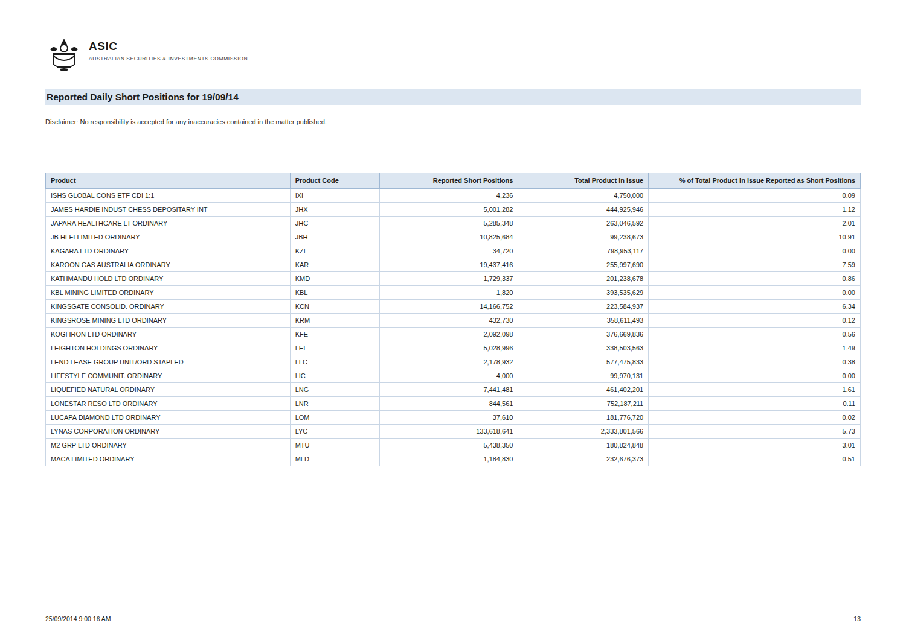ASIC
Australian Securities & Investments Commission
Reported Daily Short Positions for 19/09/14
Disclaimer: No responsibility is accepted for any inaccuracies contained in the matter published.
| Product | Product Code | Reported Short Positions | Total Product in Issue | % of Total Product in Issue Reported as Short Positions |
| --- | --- | --- | --- | --- |
| ISHS GLOBAL CONS ETF CDI 1:1 | IXI | 4,236 | 4,750,000 | 0.09 |
| JAMES HARDIE INDUST CHESS DEPOSITARY INT | JHX | 5,001,282 | 444,925,946 | 1.12 |
| JAPARA HEALTHCARE LT ORDINARY | JHC | 5,285,348 | 263,046,592 | 2.01 |
| JB HI-FI LIMITED ORDINARY | JBH | 10,825,684 | 99,238,673 | 10.91 |
| KAGARA LTD ORDINARY | KZL | 34,720 | 798,953,117 | 0.00 |
| KAROON GAS AUSTRALIA ORDINARY | KAR | 19,437,416 | 255,997,690 | 7.59 |
| KATHMANDU HOLD LTD ORDINARY | KMD | 1,729,337 | 201,238,678 | 0.86 |
| KBL MINING LIMITED ORDINARY | KBL | 1,820 | 393,535,629 | 0.00 |
| KINGSGATE CONSOLID. ORDINARY | KCN | 14,166,752 | 223,584,937 | 6.34 |
| KINGSROSE MINING LTD ORDINARY | KRM | 432,730 | 358,611,493 | 0.12 |
| KOGI IRON LTD ORDINARY | KFE | 2,092,098 | 376,669,836 | 0.56 |
| LEIGHTON HOLDINGS ORDINARY | LEI | 5,028,996 | 338,503,563 | 1.49 |
| LEND LEASE GROUP UNIT/ORD STAPLED | LLC | 2,178,932 | 577,475,833 | 0.38 |
| LIFESTYLE COMMUNIT. ORDINARY | LIC | 4,000 | 99,970,131 | 0.00 |
| LIQUEFIED NATURAL ORDINARY | LNG | 7,441,481 | 461,402,201 | 1.61 |
| LONESTAR RESO LTD ORDINARY | LNR | 844,561 | 752,187,211 | 0.11 |
| LUCAPA DIAMOND LTD ORDINARY | LOM | 37,610 | 181,776,720 | 0.02 |
| LYNAS CORPORATION ORDINARY | LYC | 133,618,641 | 2,333,801,566 | 5.73 |
| M2 GRP LTD ORDINARY | MTU | 5,438,350 | 180,824,848 | 3.01 |
| MACA LIMITED ORDINARY | MLD | 1,184,830 | 232,676,373 | 0.51 |
25/09/2014 9:00:16 AM 13